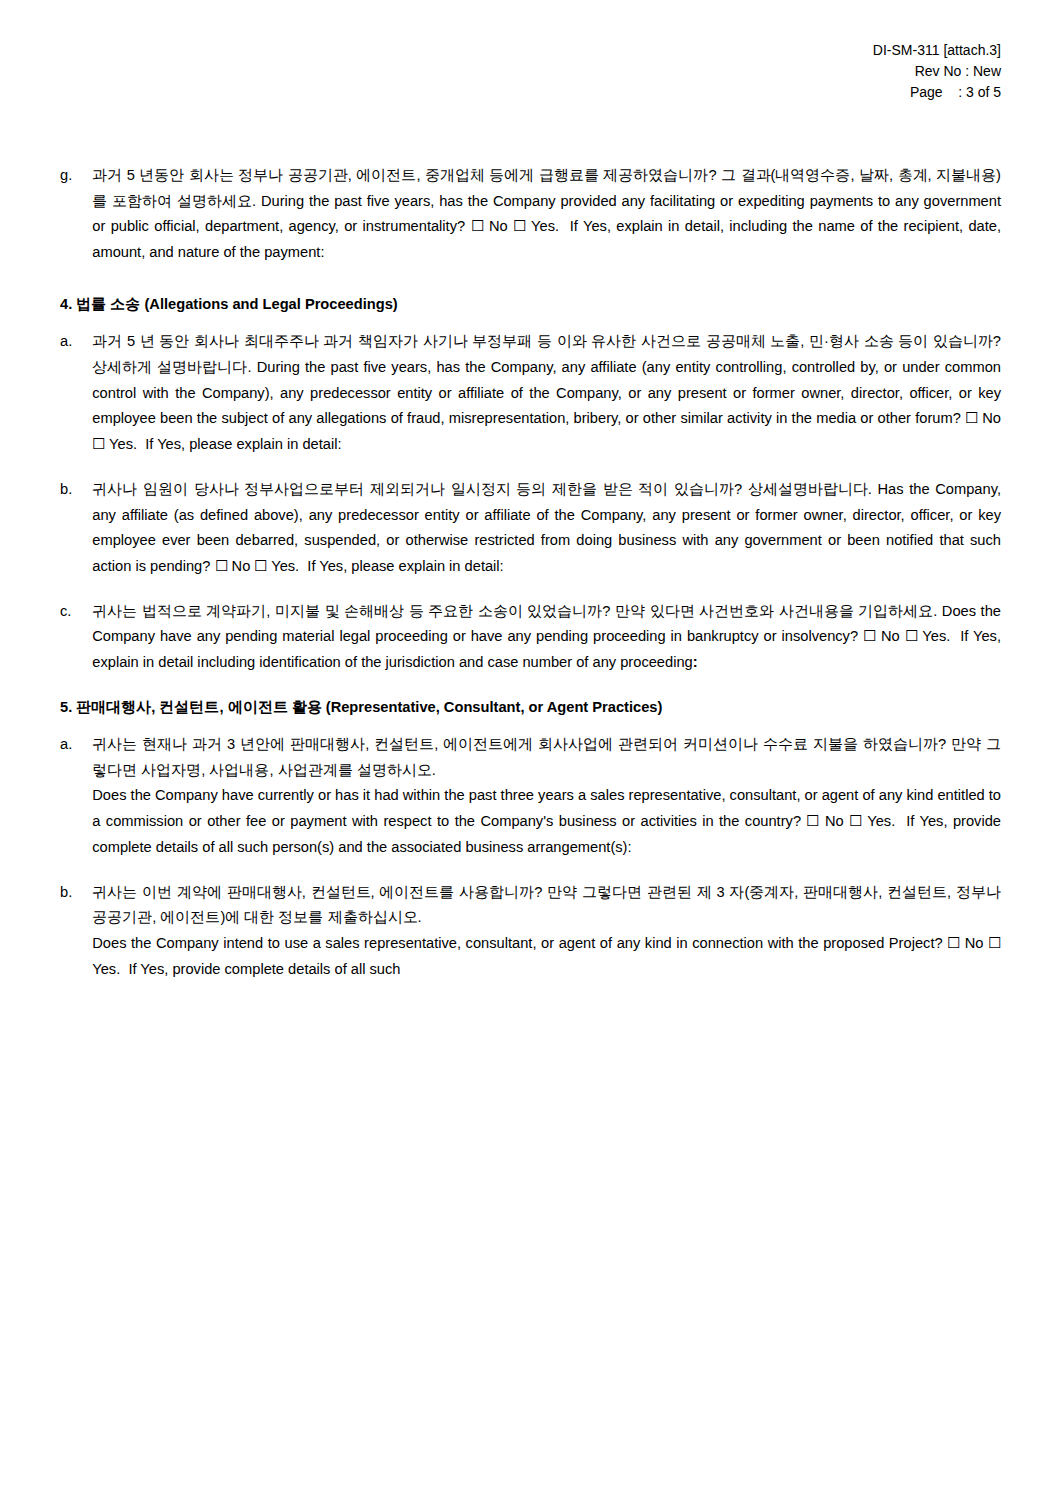DI-SM-311 [attach.3] Rev No : New Page : 3 of 5
과거 5 년동안 회사는 정부나 공공기관, 에이전트, 중개업체 등에게 급행료를 제공하였습니까? 그 결과(내역영수증, 날짜, 총계, 지불내용)를 포함하여 설명하세요. During the past five years, has the Company provided any facilitating or expediting payments to any government or public official, department, agency, or instrumentality? ☐ No ☐ Yes. If Yes, explain in detail, including the name of the recipient, date, amount, and nature of the payment:
법률 소송 (Allegations and Legal Proceedings)
과거 5 년 동안 회사나 최대주주나 과거 책임자가 사기나 부정부패 등 이와 유사한 사건으로 공공매체 노출, 민·형사 소송 등이 있습니까? 상세하게 설명바랍니다. During the past five years, has the Company, any affiliate (any entity controlling, controlled by, or under common control with the Company), any predecessor entity or affiliate of the Company, or any present or former owner, director, officer, or key employee been the subject of any allegations of fraud, misrepresentation, bribery, or other similar activity in the media or other forum? ☐ No ☐ Yes. If Yes, please explain in detail:
귀사나 임원이 당사나 정부사업으로부터 제외되거나 일시정지 등의 제한을 받은 적이 있습니까? 상세설명바랍니다. Has the Company, any affiliate (as defined above), any predecessor entity or affiliate of the Company, any present or former owner, director, officer, or key employee ever been debarred, suspended, or otherwise restricted from doing business with any government or been notified that such action is pending? ☐ No ☐ Yes. If Yes, please explain in detail:
귀사는 법적으로 계약파기, 미지불 및 손해배상 등 주요한 소송이 있었습니까? 만약 있다면 사건번호와 사건내용을 기입하세요. Does the Company have any pending material legal proceeding or have any pending proceeding in bankruptcy or insolvency? ☐ No ☐ Yes. If Yes, explain in detail including identification of the jurisdiction and case number of any proceeding:
판매대행사, 컨설턴트, 에이전트 활용 (Representative, Consultant, or Agent Practices)
귀사는 현재나 과거 3 년안에 판매대행사, 컨설턴트, 에이전트에게 회사사업에 관련되어 커미션이나 수수료 지불을 하였습니까? 만약 그렇다면 사업자명, 사업내용, 사업관계를 설명하시오.
Does the Company have currently or has it had within the past three years a sales representative, consultant, or agent of any kind entitled to a commission or other fee or payment with respect to the Company's business or activities in the country? ☐ No ☐ Yes. If Yes, provide complete details of all such person(s) and the associated business arrangement(s):
귀사는 이번 계약에 판매대행사, 컨설턴트, 에이전트를 사용합니까? 만약 그렇다면 관련된 제 3 자(중계자, 판매대행사, 컨설턴트, 정부나 공공기관, 에이전트)에 대한 정보를 제출하십시오.
Does the Company intend to use a sales representative, consultant, or agent of any kind in connection with the proposed Project? ☐ No ☐ Yes. If Yes, provide complete details of all such